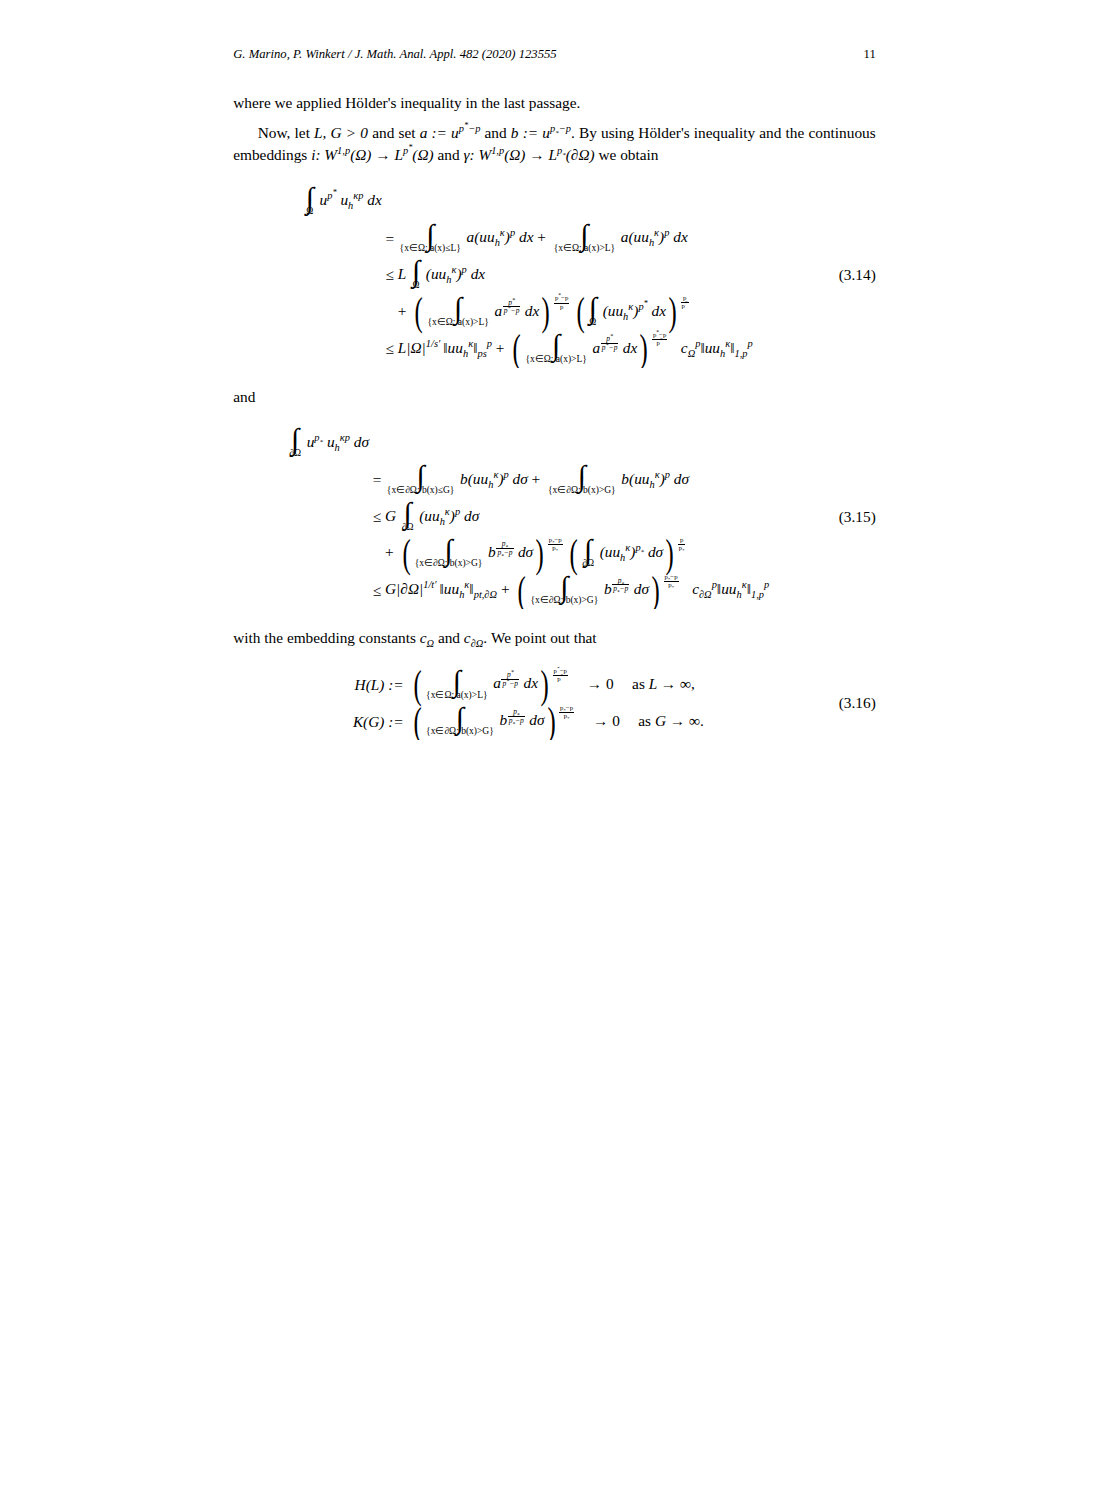G. Marino, P. Winkert / J. Math. Anal. Appl. 482 (2020) 123555 11
where we applied Hölder's inequality in the last passage.
Now, let L, G > 0 and set a := up*−p and b := up*−p. By using Hölder's inequality and the continuous embeddings i: W1,p(Ω) → Lp*(Ω) and γ: W1,p(Ω) → Lp*(∂Ω) we obtain
| ∫ Ω u p * u h κp dx | | |
| | = | ∫ {x∈Ω: a(x)≤L} a(uu h κ ) p dx + ∫ {x∈Ω: a(x)>L} a(uu h κ ) p dx |
| | ≤ | L ∫ Ω (uu h κ ) p dx |
| | | + ( ∫ {x∈Ω: a(x)>L} a p * p * −p dx ) p * −p p ( ∫ Ω (uu h κ ) p * dx ) p p * |
| | ≤ | L/Ω/ 1/s′ ‖uu h κ ‖ ps p + ( ∫ {x∈Ω: a(x)>L} a p * p * −p dx ) p * −p p * c Ω p ‖uu h κ ‖ 1,p p |
(3.14)
and
| ∫ ∂Ω u p * u h κp dσ | | |
| | = | ∫ {x∈∂Ω: b(x)≤G} b(uu h κ ) p dσ + ∫ {x∈∂Ω: b(x)>G} b(uu h κ ) p dσ |
| | ≤ | G ∫ ∂Ω (uu h κ ) p dσ |
| | | + ( ∫ {x∈∂Ω: b(x)>G} b p * p * −p dσ ) p * −p p * ( ∫ ∂Ω (uu h κ ) p * dσ ) p p * |
| | ≤ | G/∂Ω/ 1/t′ ‖uu h κ ‖ pt,∂Ω + ( ∫ {x∈∂Ω: b(x)>G} b p * p * −p dσ ) p * −p p * c ∂Ω p ‖uu h κ ‖ 1,p p |
(3.15)
with the embedding constants cΩ and c∂Ω. We point out that
| H(L) := | | ( ∫ {x∈Ω: a(x)>L} a p * p * −p dx ) p * −p p * → 0 as L → ∞ , |
| K(G) := | | ( ∫ {x∈∂Ω: b(x)>G} b p * p * −p dσ ) p * −p p * → 0 as G → ∞ . |
(3.16)